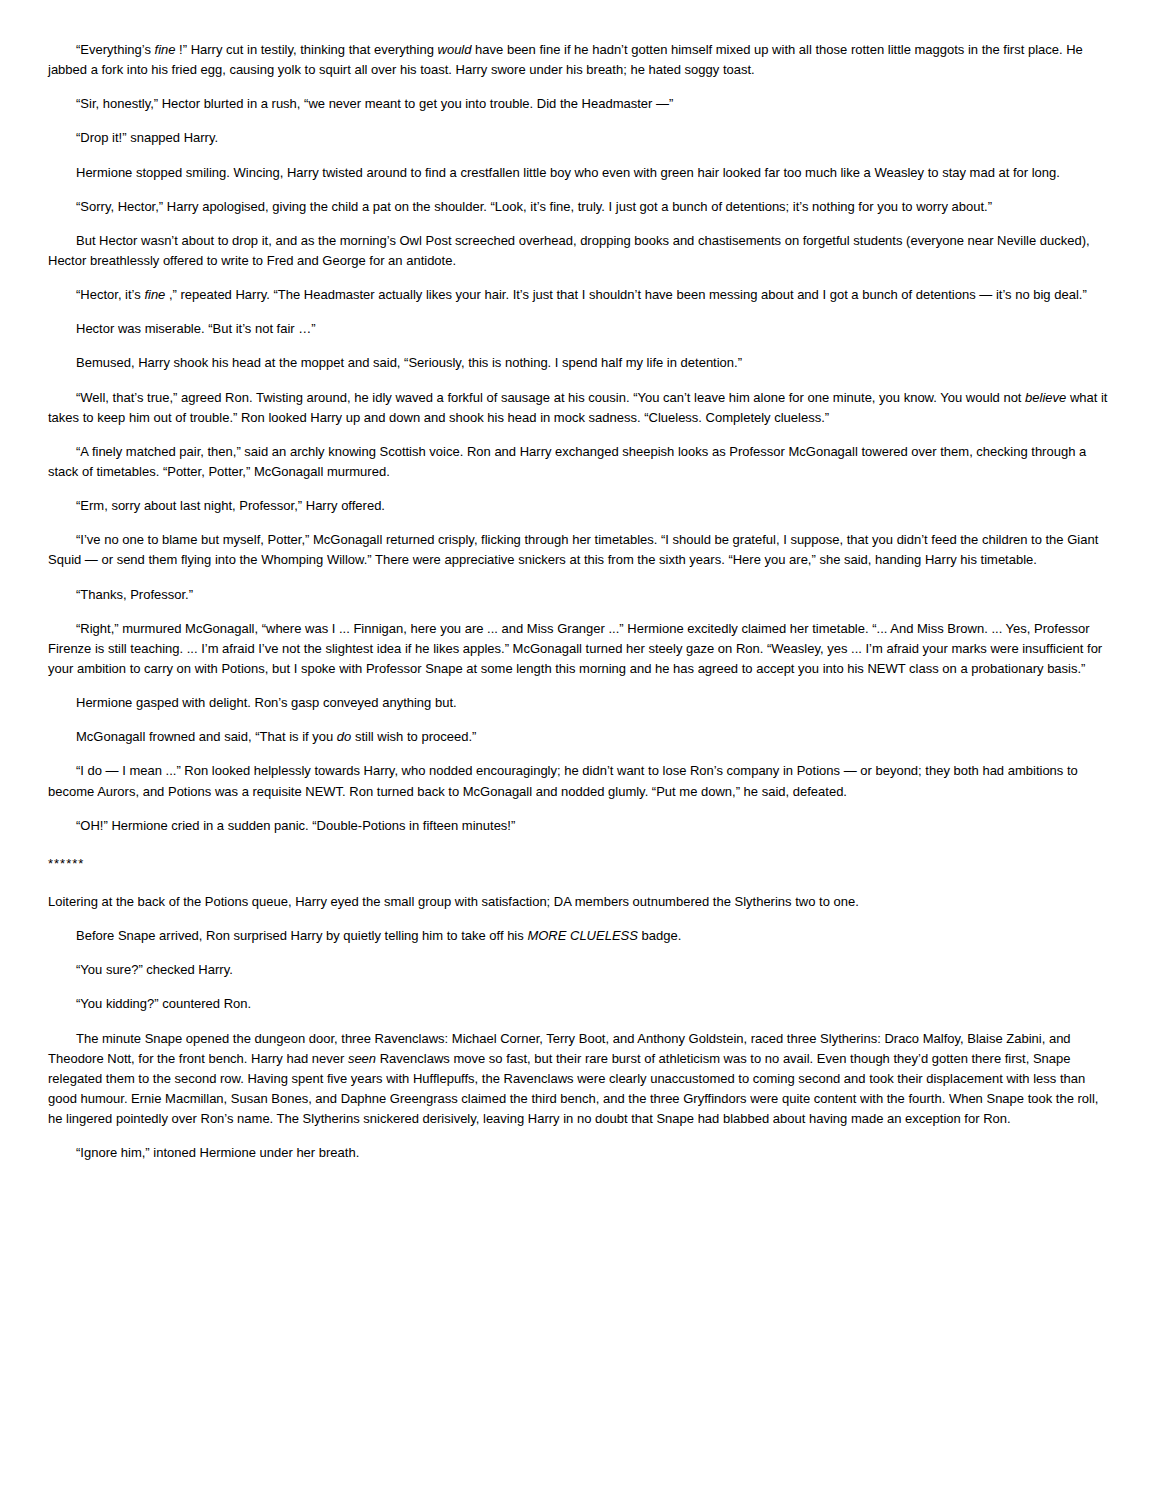“Everything’s fine !” Harry cut in testily, thinking that everything would have been fine if he hadn’t gotten himself mixed up with all those rotten little maggots in the first place. He jabbed a fork into his fried egg, causing yolk to squirt all over his toast. Harry swore under his breath; he hated soggy toast.
“Sir, honestly,” Hector blurted in a rush, “we never meant to get you into trouble. Did the Headmaster —”
“Drop it!” snapped Harry.
Hermione stopped smiling. Wincing, Harry twisted around to find a crestfallen little boy who even with green hair looked far too much like a Weasley to stay mad at for long.
“Sorry, Hector,” Harry apologised, giving the child a pat on the shoulder. “Look, it’s fine, truly. I just got a bunch of detentions; it’s nothing for you to worry about.”
But Hector wasn’t about to drop it, and as the morning’s Owl Post screeched overhead, dropping books and chastisements on forgetful students (everyone near Neville ducked), Hector breathlessly offered to write to Fred and George for an antidote.
“Hector, it’s fine ,” repeated Harry. “The Headmaster actually likes your hair. It’s just that I shouldn’t have been messing about and I got a bunch of detentions — it’s no big deal.”
Hector was miserable. “But it’s not fair …”
Bemused, Harry shook his head at the moppet and said, “Seriously, this is nothing. I spend half my life in detention.”
“Well, that’s true,” agreed Ron. Twisting around, he idly waved a forkful of sausage at his cousin. “You can’t leave him alone for one minute, you know. You would not believe what it takes to keep him out of trouble.” Ron looked Harry up and down and shook his head in mock sadness. “Clueless. Completely clueless.”
“A finely matched pair, then,” said an archly knowing Scottish voice. Ron and Harry exchanged sheepish looks as Professor McGonagall towered over them, checking through a stack of timetables. “Potter, Potter,” McGonagall murmured.
“Erm, sorry about last night, Professor,” Harry offered.
“I’ve no one to blame but myself, Potter,” McGonagall returned crisply, flicking through her timetables. “I should be grateful, I suppose, that you didn’t feed the children to the Giant Squid — or send them flying into the Whomping Willow.” There were appreciative snickers at this from the sixth years. “Here you are,” she said, handing Harry his timetable.
“Thanks, Professor.”
“Right,” murmured McGonagall, “where was I ... Finnigan, here you are ... and Miss Granger ...” Hermione excitedly claimed her timetable. “... And Miss Brown. ... Yes, Professor Firenze is still teaching. ... I’m afraid I’ve not the slightest idea if he likes apples.” McGonagall turned her steely gaze on Ron. “Weasley, yes ... I’m afraid your marks were insufficient for your ambition to carry on with Potions, but I spoke with Professor Snape at some length this morning and he has agreed to accept you into his NEWT class on a probationary basis.”
Hermione gasped with delight. Ron’s gasp conveyed anything but.
McGonagall frowned and said, “That is if you do still wish to proceed.”
“I do — I mean ...” Ron looked helplessly towards Harry, who nodded encouragingly; he didn’t want to lose Ron’s company in Potions — or beyond; they both had ambitions to become Aurors, and Potions was a requisite NEWT. Ron turned back to McGonagall and nodded glumly. “Put me down,” he said, defeated.
“OH!” Hermione cried in a sudden panic. “Double-Potions in fifteen minutes!”
******
Loitering at the back of the Potions queue, Harry eyed the small group with satisfaction; DA members outnumbered the Slytherins two to one.
Before Snape arrived, Ron surprised Harry by quietly telling him to take off his MORE CLUELESS badge.
“You sure?” checked Harry.
“You kidding?” countered Ron.
The minute Snape opened the dungeon door, three Ravenclaws: Michael Corner, Terry Boot, and Anthony Goldstein, raced three Slytherins: Draco Malfoy, Blaise Zabini, and Theodore Nott, for the front bench. Harry had never seen Ravenclaws move so fast, but their rare burst of athleticism was to no avail. Even though they’d gotten there first, Snape relegated them to the second row. Having spent five years with Hufflepuffs, the Ravenclaws were clearly unaccustomed to coming second and took their displacement with less than good humour. Ernie Macmillan, Susan Bones, and Daphne Greengrass claimed the third bench, and the three Gryffindors were quite content with the fourth. When Snape took the roll, he lingered pointedly over Ron’s name. The Slytherins snickered derisively, leaving Harry in no doubt that Snape had blabbed about having made an exception for Ron.
“Ignore him,” intoned Hermione under her breath.